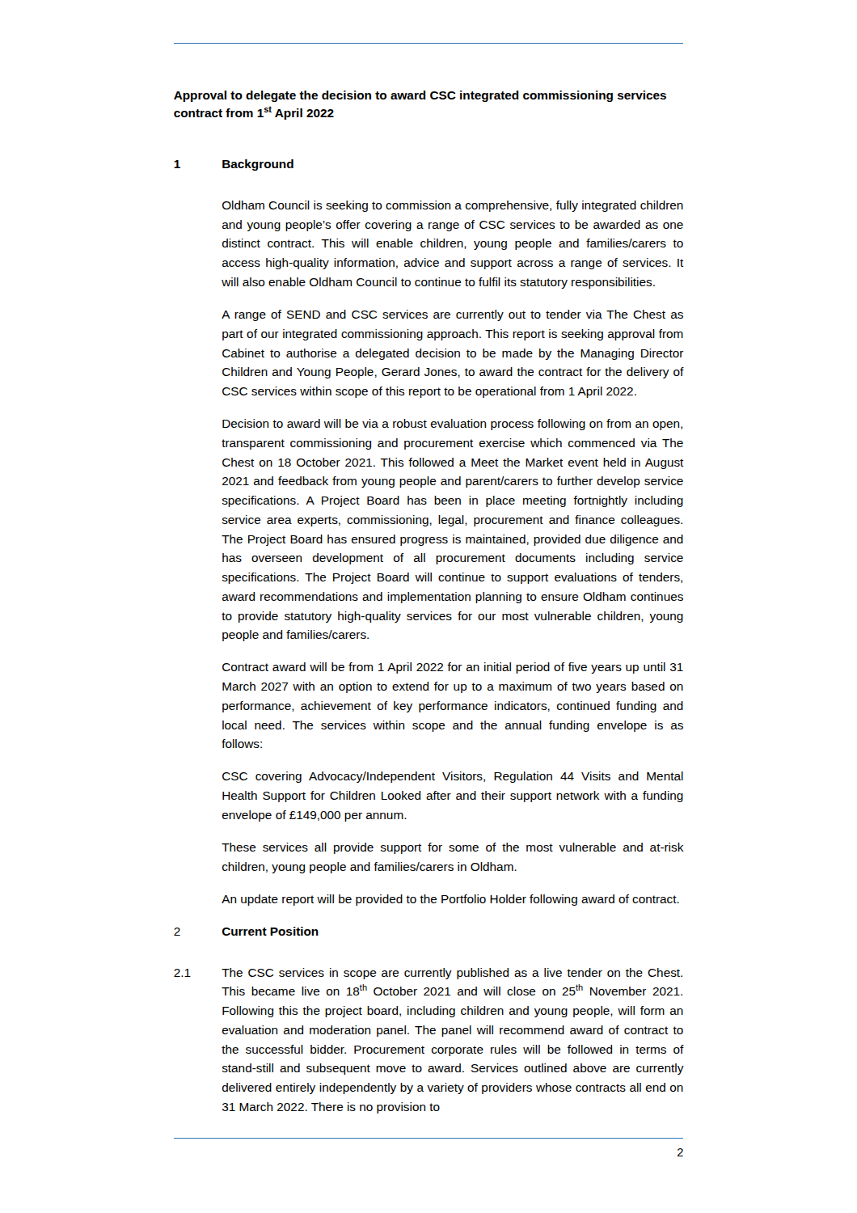Approval to delegate the decision to award CSC integrated commissioning services contract from 1st April 2022
1
Background
Oldham Council is seeking to commission a comprehensive, fully integrated children and young people’s offer covering a range of CSC services to be awarded as one distinct contract. This will enable children, young people and families/carers to access high-quality information, advice and support across a range of services. It will also enable Oldham Council to continue to fulfil its statutory responsibilities.
A range of SEND and CSC services are currently out to tender via The Chest as part of our integrated commissioning approach. This report is seeking approval from Cabinet to authorise a delegated decision to be made by the Managing Director Children and Young People, Gerard Jones, to award the contract for the delivery of CSC services within scope of this report to be operational from 1 April 2022.
Decision to award will be via a robust evaluation process following on from an open, transparent commissioning and procurement exercise which commenced via The Chest on 18 October 2021. This followed a Meet the Market event held in August 2021 and feedback from young people and parent/carers to further develop service specifications. A Project Board has been in place meeting fortnightly including service area experts, commissioning, legal, procurement and finance colleagues. The Project Board has ensured progress is maintained, provided due diligence and has overseen development of all procurement documents including service specifications. The Project Board will continue to support evaluations of tenders, award recommendations and implementation planning to ensure Oldham continues to provide statutory high-quality services for our most vulnerable children, young people and families/carers.
Contract award will be from 1 April 2022 for an initial period of five years up until 31 March 2027 with an option to extend for up to a maximum of two years based on performance, achievement of key performance indicators, continued funding and local need. The services within scope and the annual funding envelope is as follows:
CSC covering Advocacy/Independent Visitors, Regulation 44 Visits and Mental Health Support for Children Looked after and their support network with a funding envelope of £149,000 per annum.
These services all provide support for some of the most vulnerable and at-risk children, young people and families/carers in Oldham.
An update report will be provided to the Portfolio Holder following award of contract.
2
Current Position
2.1
The CSC services in scope are currently published as a live tender on the Chest. This became live on 18th October 2021 and will close on 25th November 2021. Following this the project board, including children and young people, will form an evaluation and moderation panel. The panel will recommend award of contract to the successful bidder. Procurement corporate rules will be followed in terms of stand-still and subsequent move to award. Services outlined above are currently delivered entirely independently by a variety of providers whose contracts all end on 31 March 2022. There is no provision to
2